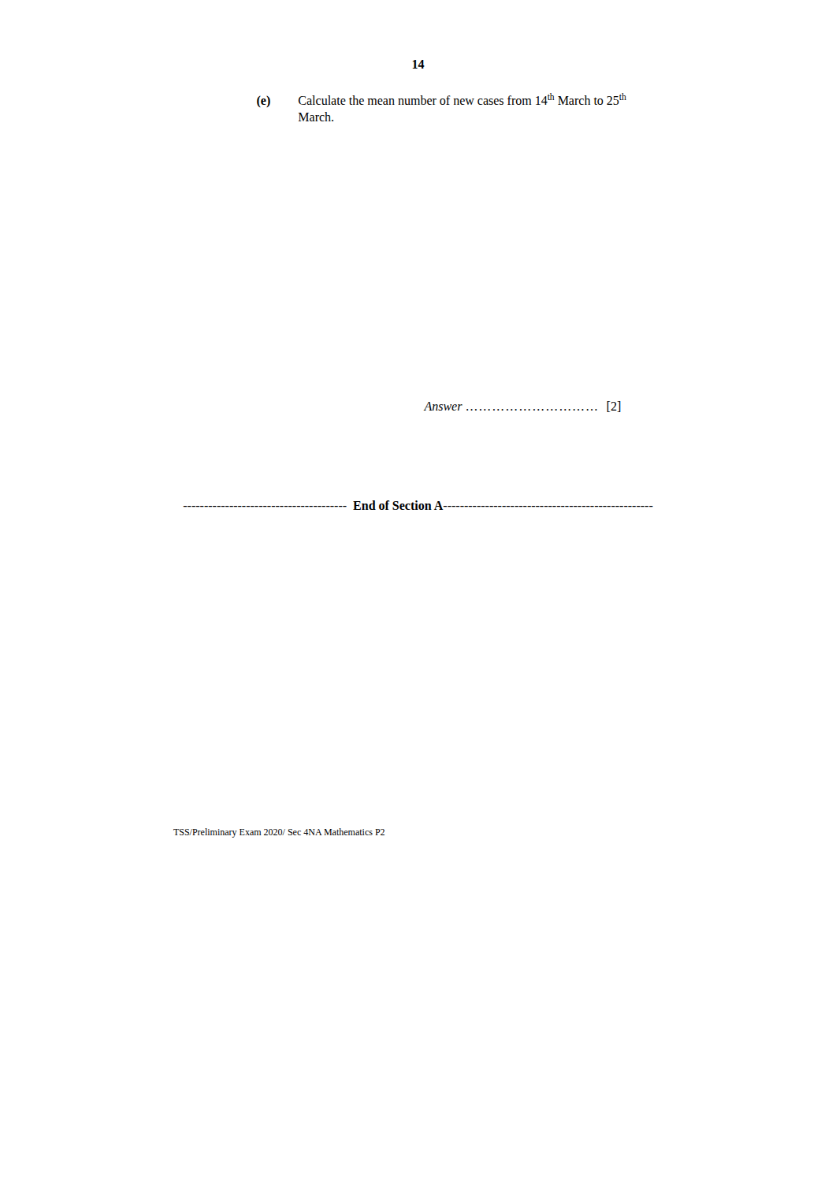14
(e)
Calculate the mean number of new cases from 14th March to 25th March.
Answer ………………………… [2]
--------------------------------------- End of Section A--------------------------------------------------
TSS/Preliminary Exam 2020/ Sec 4NA Mathematics P2